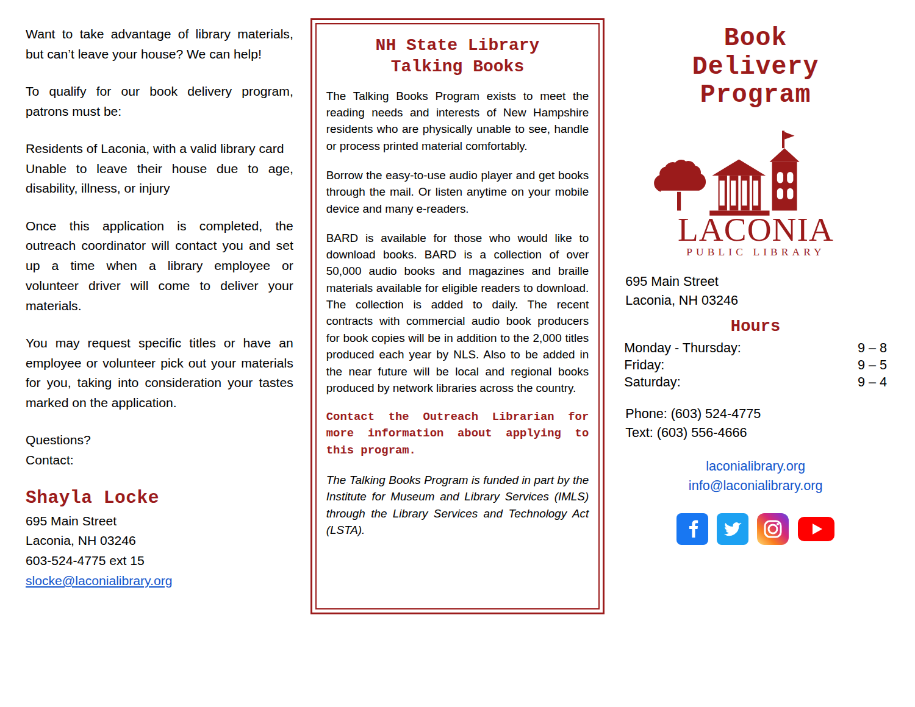Want to take advantage of library materials, but can’t leave your house? We can help!
To qualify for our book delivery program, patrons must be:
Residents of Laconia, with a valid library card
Unable to leave their house due to age, disability, illness, or injury
Once this application is completed, the outreach coordinator will contact you and set up a time when a library employee or volunteer driver will come to deliver your materials.
You may request specific titles or have an employee or volunteer pick out your materials for you, taking into consideration your tastes marked on the application.
Questions?
Contact:
Shayla Locke
695 Main Street
Laconia, NH 03246
603-524-4775 ext 15
slocke@laconialibrary.org
NH State Library
Talking Books
The Talking Books Program exists to meet the reading needs and interests of New Hampshire residents who are physically unable to see, handle or process printed material comfortably.
Borrow the easy-to-use audio player and get books through the mail. Or listen anytime on your mobile device and many e-readers.
BARD is available for those who would like to download books. BARD is a collection of over 50,000 audio books and magazines and braille materials available for eligible readers to download. The collection is added to daily. The recent contracts with commercial audio book producers for book copies will be in addition to the 2,000 titles produced each year by NLS. Also to be added in the near future will be local and regional books produced by network libraries across the country.
Contact the Outreach Librarian for more information about applying to this program.
The Talking Books Program is funded in part by the Institute for Museum and Library Services (IMLS) through the Library Services and Technology Act (LSTA).
Book Delivery Program
Laconia Public Library LACONIA PUBLIC LIBRARY
695 Main Street
Laconia, NH 03246
Hours
| Monday - Thursday: | 9 – 8 |
| Friday: | 9 – 5 |
| Saturday: | 9 – 4 |
Phone: (603) 524-4775
Text: (603) 556-4666
laconialibrary.org
info@laconialibrary.org